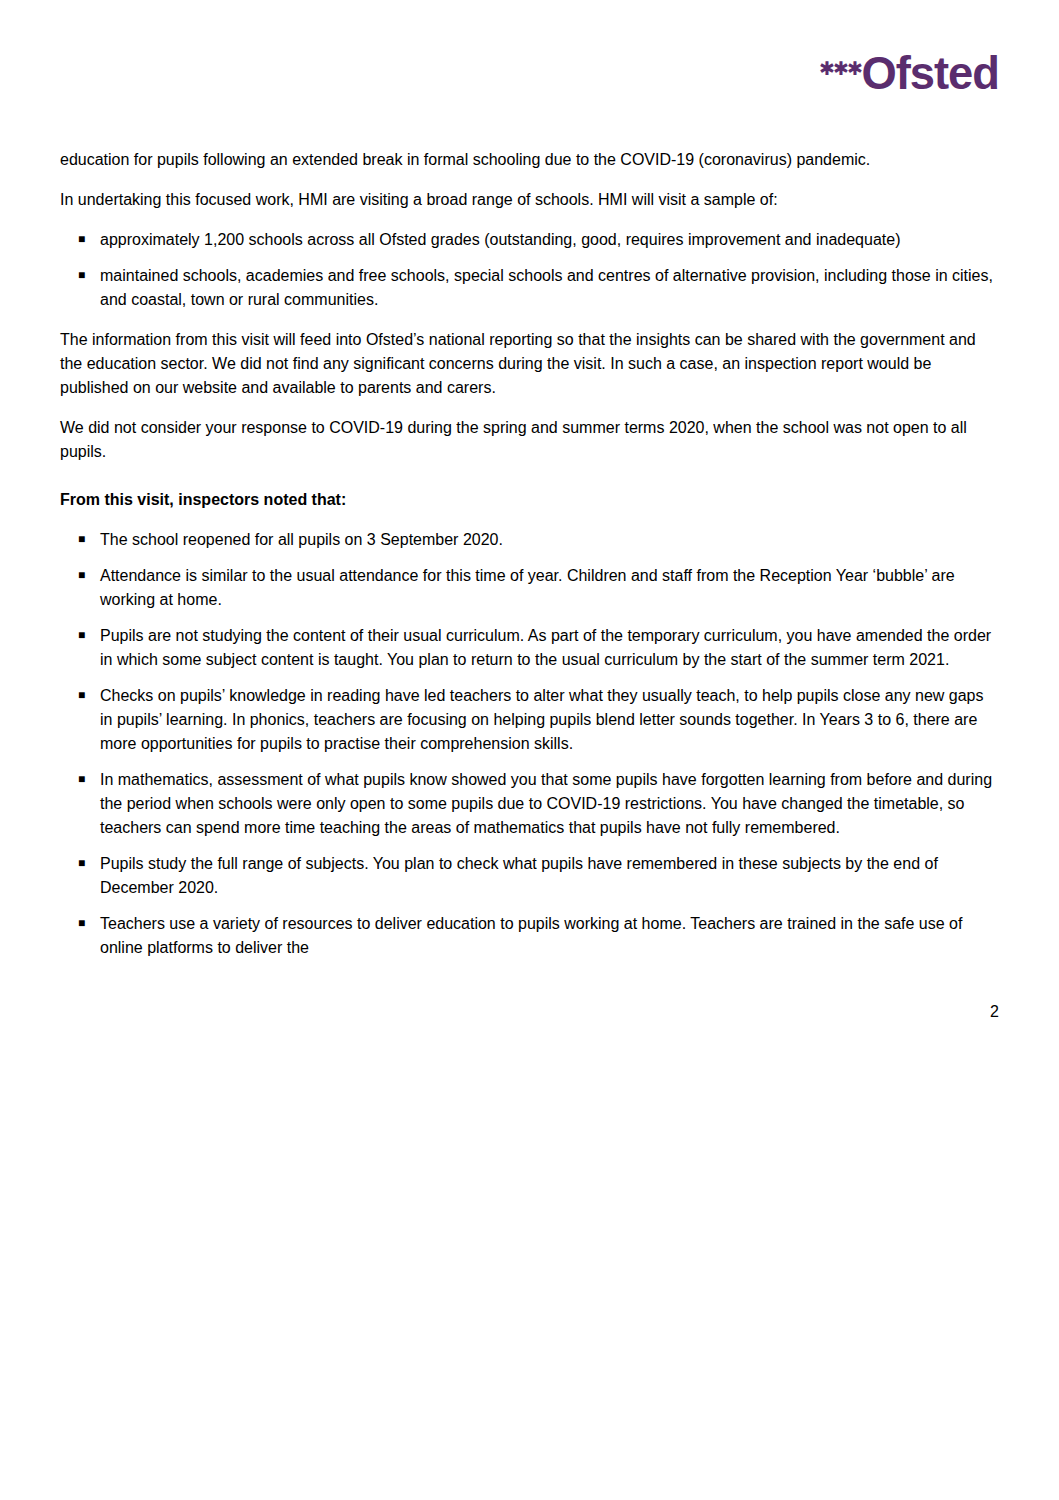✱✱✱Ofsted
education for pupils following an extended break in formal schooling due to the COVID-19 (coronavirus) pandemic.
In undertaking this focused work, HMI are visiting a broad range of schools. HMI will visit a sample of:
approximately 1,200 schools across all Ofsted grades (outstanding, good, requires improvement and inadequate)
maintained schools, academies and free schools, special schools and centres of alternative provision, including those in cities, and coastal, town or rural communities.
The information from this visit will feed into Ofsted’s national reporting so that the insights can be shared with the government and the education sector. We did not find any significant concerns during the visit. In such a case, an inspection report would be published on our website and available to parents and carers.
We did not consider your response to COVID-19 during the spring and summer terms 2020, when the school was not open to all pupils.
From this visit, inspectors noted that:
The school reopened for all pupils on 3 September 2020.
Attendance is similar to the usual attendance for this time of year. Children and staff from the Reception Year ‘bubble’ are working at home.
Pupils are not studying the content of their usual curriculum. As part of the temporary curriculum, you have amended the order in which some subject content is taught. You plan to return to the usual curriculum by the start of the summer term 2021.
Checks on pupils’ knowledge in reading have led teachers to alter what they usually teach, to help pupils close any new gaps in pupils’ learning. In phonics, teachers are focusing on helping pupils blend letter sounds together. In Years 3 to 6, there are more opportunities for pupils to practise their comprehension skills.
In mathematics, assessment of what pupils know showed you that some pupils have forgotten learning from before and during the period when schools were only open to some pupils due to COVID-19 restrictions. You have changed the timetable, so teachers can spend more time teaching the areas of mathematics that pupils have not fully remembered.
Pupils study the full range of subjects. You plan to check what pupils have remembered in these subjects by the end of December 2020.
Teachers use a variety of resources to deliver education to pupils working at home. Teachers are trained in the safe use of online platforms to deliver the
2